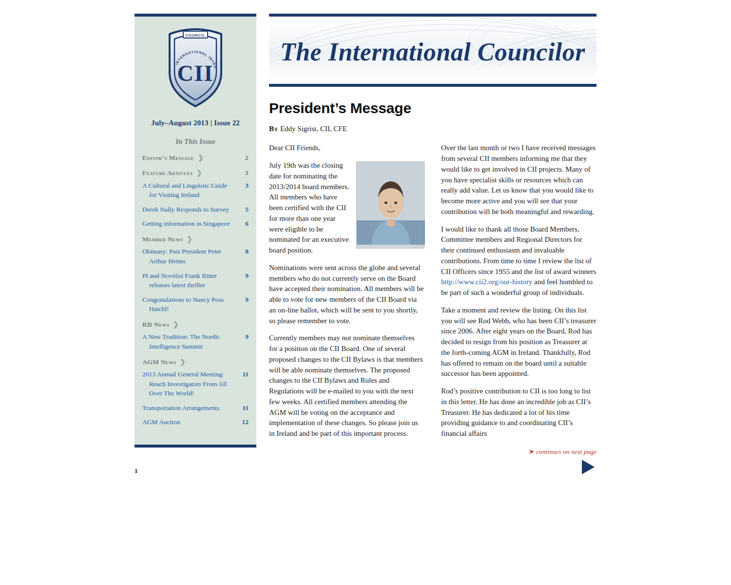COUNCIL INTERNATIONAL INVESTIGATORS CII
July–August 2013 | Issue 22
In This Issue
Editor’s Message ❯2
Feature Articles ❯3
A Cultural and Linguistic Guidefor Visiting Ireland 3
Derek Nally Responds to Survey 5
Getting information in Singapore 6
Member News ❯
Obituary: Past President PeterArthur Heims 8
PI and Novelist Frank Ritterreleases latest thriller 9
Congratulations to Nancy PossHatchl! 9
RD News ❯
A New Tradition: The NordicIntelligence Summit 9
AGM News ❯
2013 Annual General Meeting:Reach Investigators From All Over The World! 11
Transportation Arrangements 11
AGM Auction 12
The International Councilor
President’s Message
By Eddy Sigrist, CII, CFE
Dear CII Friends,
July 19th was the closing date for nominating the 2013/2014 board members. All members who have been certified with the CII for more than one year were eligible to be nominated for an executive board position.
Nominations were sent across the globe and several members who do not currently serve on the Board have accepted their nomination. All members will be able to vote for new members of the CII Board via an on-line ballot, which will be sent to you shortly, so please remember to vote.
Currently members may not nominate themselves for a position on the CII Board. One of several proposed changes to the CII Bylaws is that members will be able nominate themselves. The proposed changes to the CII Bylaws and Rules and Regulations will be e-mailed to you with the next few weeks. All certified members attending the AGM will be voting on the acceptance and implementation of these changes. So please join us in Ireland and be part of this important process.
Over the last month or two I have received messages from several CII members informing me that they would like to get involved in CII projects. Many of you have specialist skills or resources which can really add value. Let us know that you would like to become more active and you will see that your contribution will be both meaningful and rewarding.
I would like to thank all those Board Members, Committee members and Regional Directors for their continued enthusiasm and invaluable contributions. From time to time I review the list of CII Officers since 1955 and the list of award winners http://www.cii2.org/our-history and feel humbled to be part of such a wonderful group of individuals.
Take a moment and review the listing. On this list you will see Rod Webb, who has been CII’s treasurer since 2006. After eight years on the Board, Rod has decided to resign from his position as Treasurer at the forth-coming AGM in Ireland. Thankfully, Rod has offered to remain on the board until a suitable successor has been appointed.
Rod’s positive contribution to CII is too long to list in this letter. He has done an incredible job as CII’s Treasurer. He has dedicated a lot of his time providing guidance to and coordinating CII’s financial affairs
➤ continues on next page
1